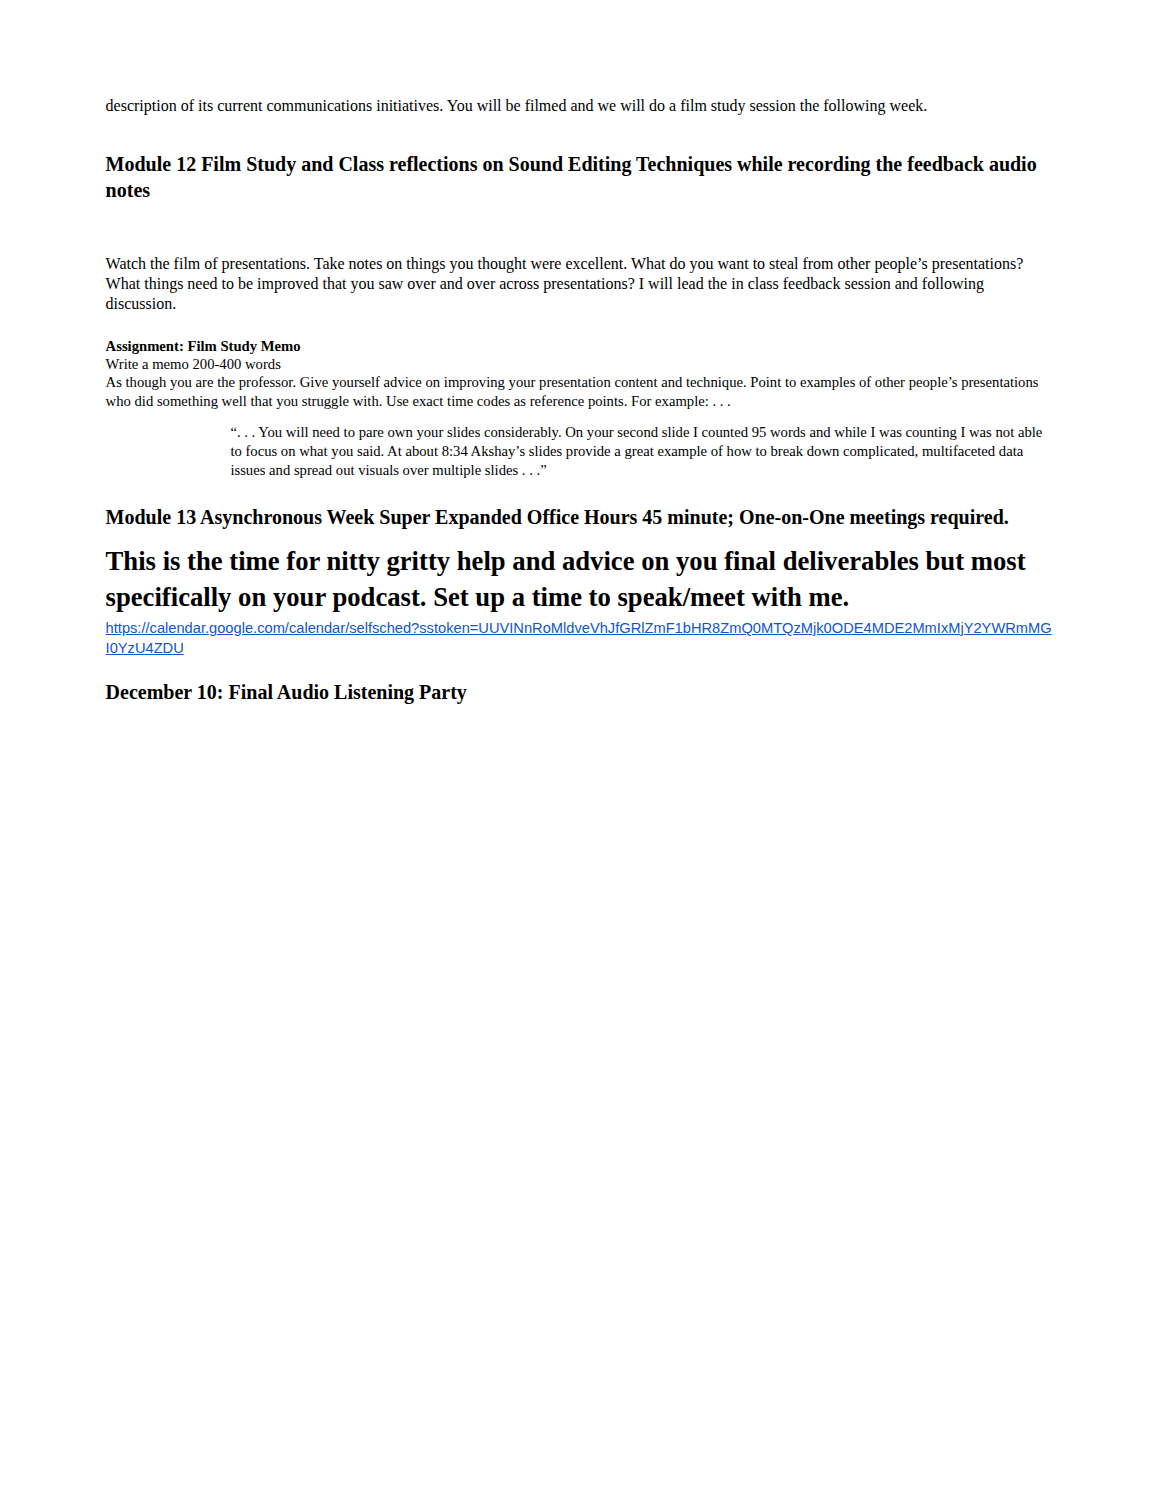description of its current communications initiatives. You will be filmed and we will do a film study session the following week.
Module 12 Film Study and Class reflections on Sound Editing Techniques while recording the feedback audio notes
Watch the film of presentations. Take notes on things you thought were excellent. What do you want to steal from other people’s presentations? What things need to be improved that you saw over and over across presentations? I will lead the in class feedback session and following discussion.
Assignment: Film Study Memo
Write a memo 200-400 words
As though you are the professor. Give yourself advice on improving your presentation content and technique. Point to examples of other people’s presentations who did something well that you struggle with. Use exact time codes as reference points. For example: . . .
“. . . You will need to pare own your slides considerably. On your second slide I counted 95 words and while I was counting I was not able to focus on what you said. At about 8:34 Akshay’s slides provide a great example of how to break down complicated, multifaceted data issues and spread out visuals over multiple slides . . .”
Module 13 Asynchronous Week Super Expanded Office Hours 45 minute; One-on-One meetings required.
This is the time for nitty gritty help and advice on you final deliverables but most specifically on your podcast. Set up a time to speak/meet with me.
https://calendar.google.com/calendar/selfsched?sstoken=UUVINnRoMldveVhJfGRlZmF1bHR8ZmQ0MTQzMjk0ODE4MDE2MmIxMjY2YWRmMGI0YzU4ZDU
December 10: Final Audio Listening Party